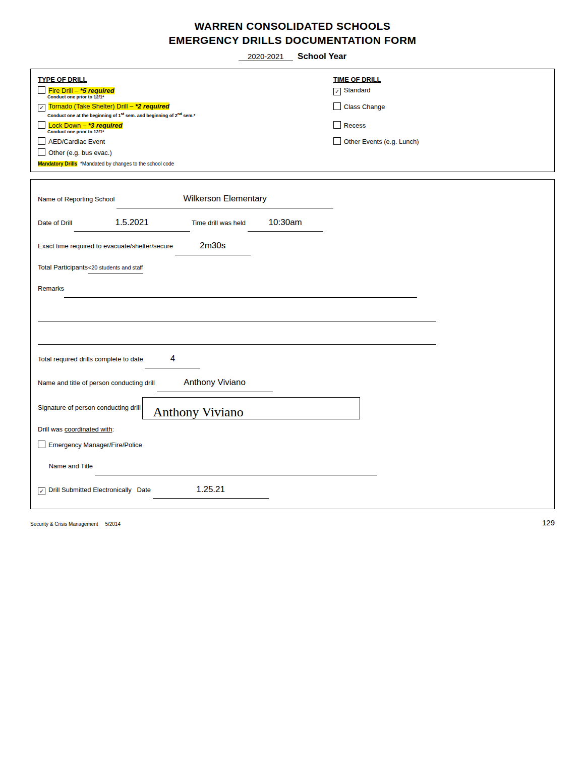WARREN CONSOLIDATED SCHOOLS
EMERGENCY DRILLS DOCUMENTATION FORM
2020-2021 School Year
| TYPE OF DRILL | TIME OF DRILL |
| Fire Drill – *5 required Conduct one prior to 12/1* | ✓ Standard |
| ✓ Tornado (Take Shelter) Drill – *2 required Conduct one at the beginning of 1 st sem. and beginning of 2 nd sem.* | Class Change |
| Lock Down – *3 required Conduct one prior to 12/1* | Recess |
| AED/Cardiac Event | Other Events (e.g. Lunch) |
| Other (e.g. bus evac.) | |
Mandatory Drills *Mandated by changes to the school code
Name of Reporting School Wilkerson Elementary
Date of Drill 1.5.2021 Time drill was held 10:30am
Exact time required to evacuate/shelter/secure 2m30s
Total Participants<20 students and staff
Remarks
Total required drills complete to date 4
Name and title of person conducting drill Anthony Viviano
Signature of person conducting drill Anthony Viviano
Drill was coordinated with:
Emergency Manager/Fire/Police
Name and Title
✓Drill Submitted Electronically Date 1.25.21
Security & Crisis Management 5/2014 129